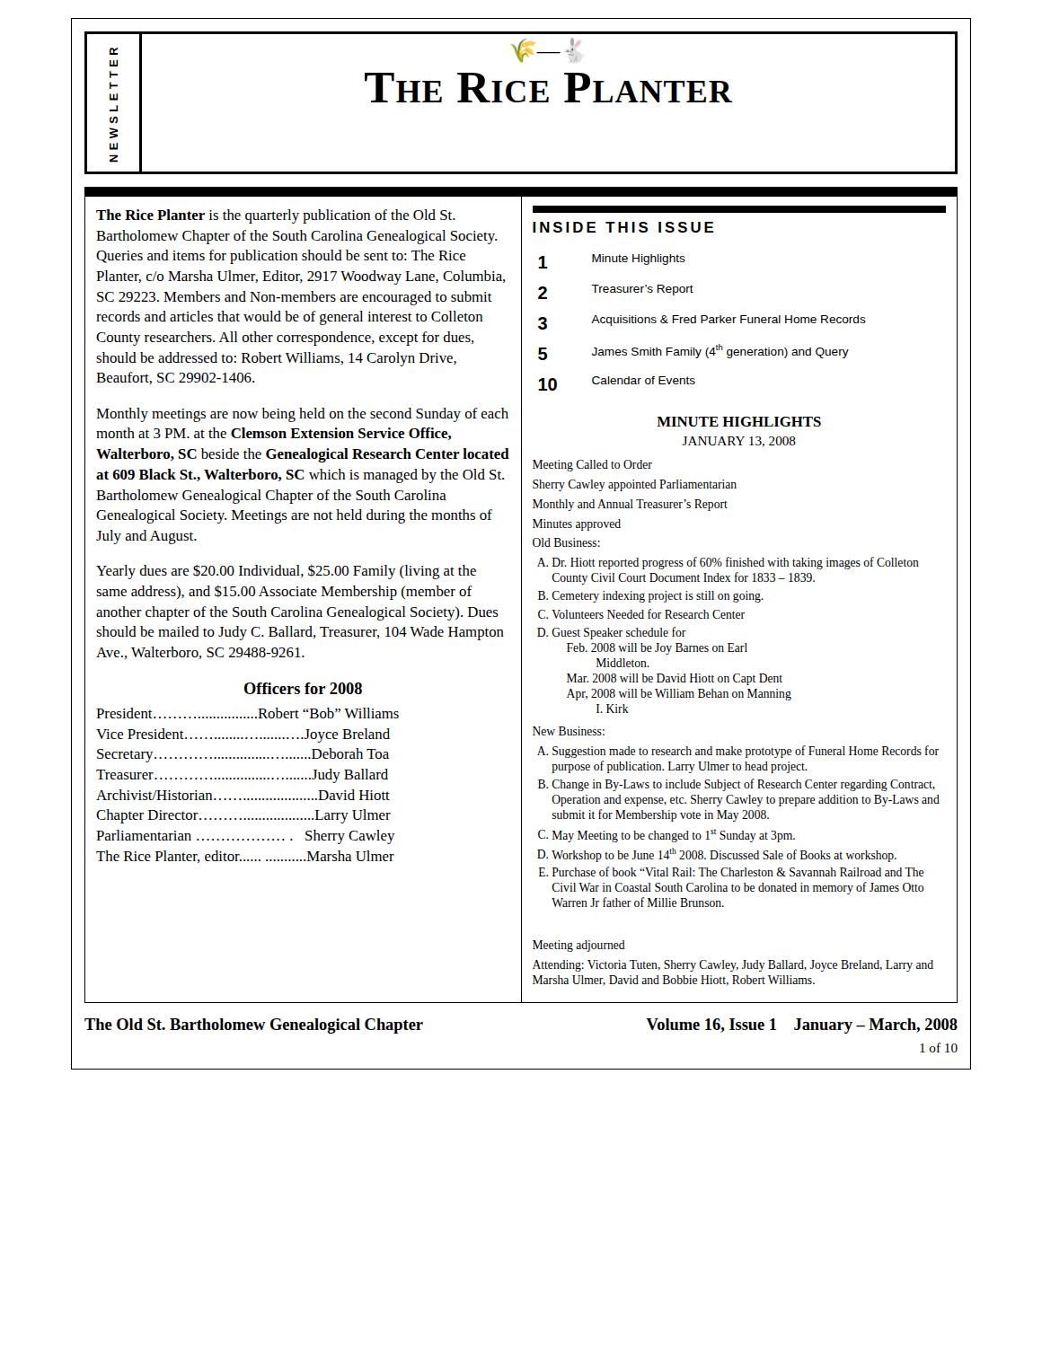NEWSLETTER
🌾—🐇
The Rice Planter
The Rice Planter is the quarterly publication of the Old St. Bartholomew Chapter of the South Carolina Genealogical Society. Queries and items for publication should be sent to: The Rice Planter, c/o Marsha Ulmer, Editor, 2917 Woodway Lane, Columbia, SC 29223. Members and Non-members are encouraged to submit records and articles that would be of general interest to Colleton County researchers. All other correspondence, except for dues, should be addressed to: Robert Williams, 14 Carolyn Drive, Beaufort, SC 29902-1406.
Monthly meetings are now being held on the second Sunday of each month at 3 PM. at the Clemson Extension Service Office, Walterboro, SC beside the Genealogical Research Center located at 609 Black St., Walterboro, SC which is managed by the Old St. Bartholomew Genealogical Chapter of the South Carolina Genealogical Society. Meetings are not held during the months of July and August.
Yearly dues are $20.00 Individual, $25.00 Family (living at the same address), and $15.00 Associate Membership (member of another chapter of the South Carolina Genealogical Society). Dues should be mailed to Judy C. Ballard, Treasurer, 104 Wade Hampton Ave., Walterboro, SC 29488-9261.
Officers for 2008
President………................Robert “Bob” Williams
Vice President……........….......….Joyce Breland
Secretary…………...............….......Deborah Toa
Treasurer…………...............….......Judy Ballard
Archivist/Historian……....................David Hiott
Chapter Director………...................Larry Ulmer
Parliamentarian ……………… . Sherry Cawley
The Rice Planter, editor...... ...........Marsha Ulmer
INSIDE THIS ISSUE
| 1 | Minute Highlights |
| 2 | Treasurer’s Report |
| 3 | Acquisitions & Fred Parker Funeral Home Records |
| 5 | James Smith Family (4 th generation) and Query |
| 10 | Calendar of Events |
MINUTE HIGHLIGHTS
JANUARY 13, 2008
Meeting Called to Order
Sherry Cawley appointed Parliamentarian
Monthly and Annual Treasurer’s Report
Minutes approved
Old Business:
Dr. Hiott reported progress of 60% finished with taking images of Colleton County Civil Court Document Index for 1833 – 1839.
Cemetery indexing project is still on going.
Volunteers Needed for Research Center
Guest Speaker schedule for
Feb. 2008 will be Joy Barnes on Earl
Middleton.
Mar. 2008 will be David Hiott on Capt Dent
Apr, 2008 will be William Behan on Manning
I. Kirk
New Business:
Suggestion made to research and make prototype of Funeral Home Records for purpose of publication. Larry Ulmer to head project.
Change in By-Laws to include Subject of Research Center regarding Contract, Operation and expense, etc. Sherry Cawley to prepare addition to By-Laws and submit it for Membership vote in May 2008.
May Meeting to be changed to 1st Sunday at 3pm.
Workshop to be June 14th 2008. Discussed Sale of Books at workshop.
Purchase of book “Vital Rail: The Charleston & Savannah Railroad and The Civil War in Coastal South Carolina to be donated in memory of James Otto Warren Jr father of Millie Brunson.
Meeting adjourned
Attending: Victoria Tuten, Sherry Cawley, Judy Ballard, Joyce Breland, Larry and Marsha Ulmer, David and Bobbie Hiott, Robert Williams.
The Old St. Bartholomew Genealogical Chapter
Volume 16, Issue 1 January – March, 2008
1 of 10